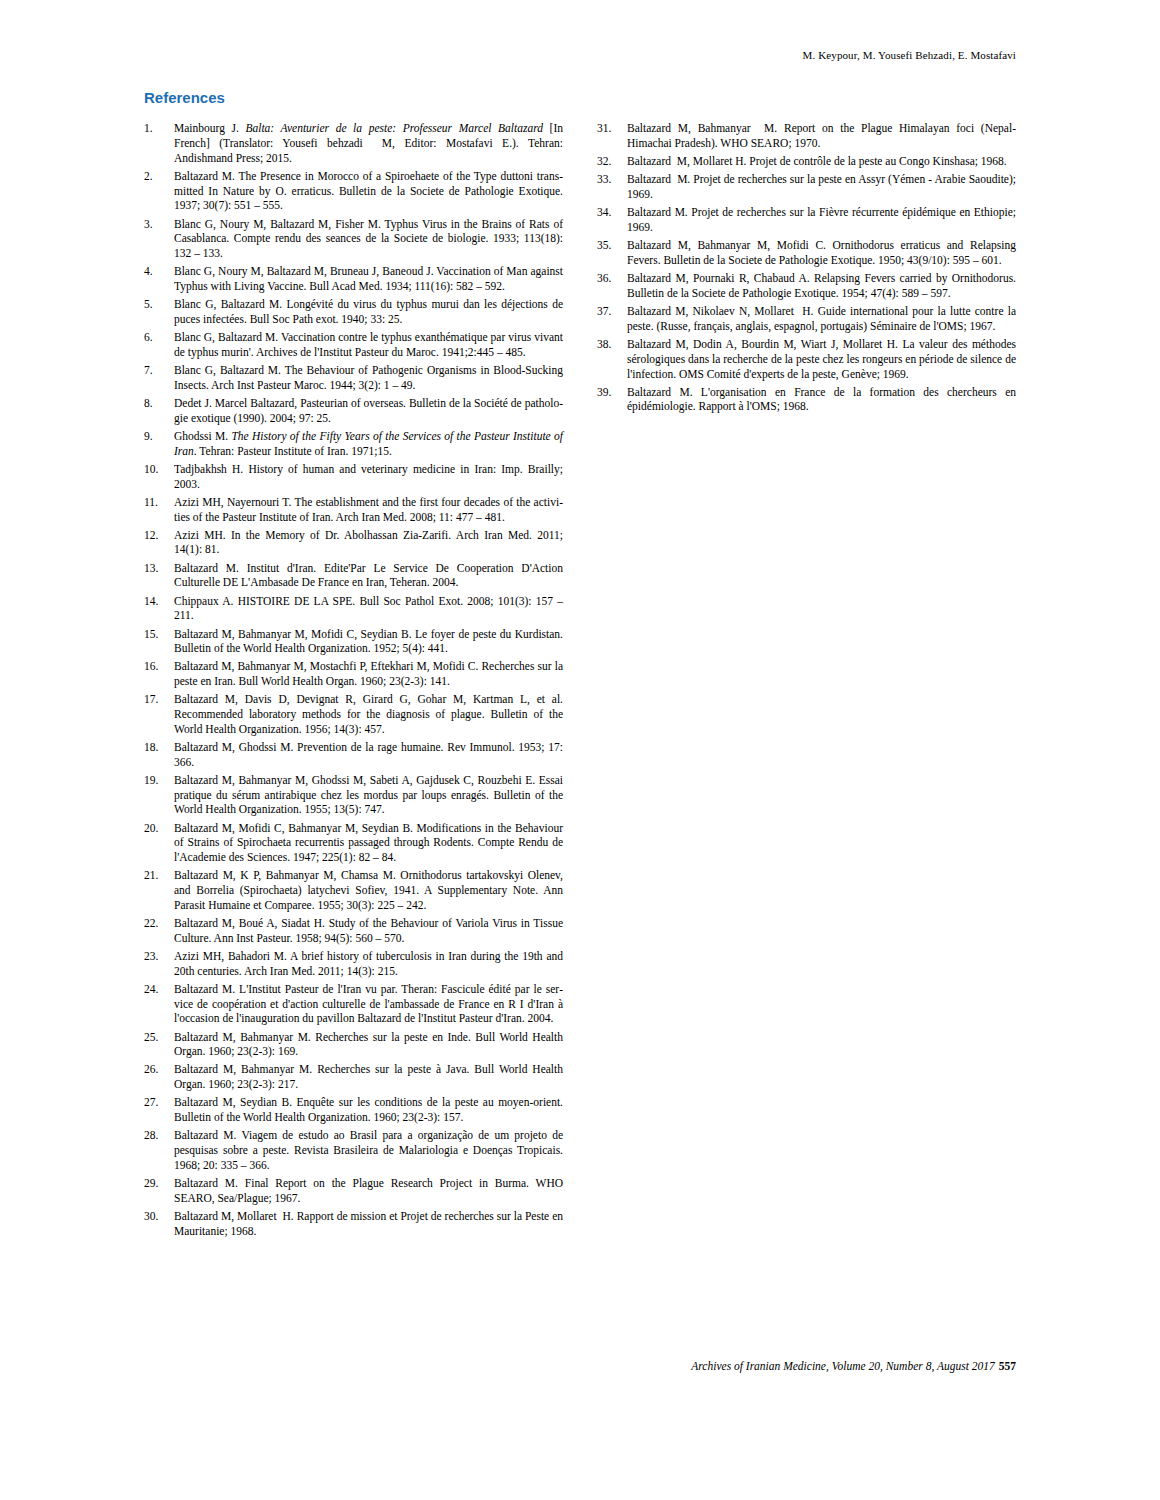M. Keypour, M. Yousefi Behzadi, E. Mostafavi
References
Mainbourg J. Balta: Aventurier de la peste: Professeur Marcel Baltazard [In French] (Translator: Yousefi behzadi M, Editor: Mostafavi E.). Tehran: Andishmand Press; 2015.
Baltazard M. The Presence in Morocco of a Spiroehaete of the Type duttoni transmitted In Nature by O. erraticus. Bulletin de la Societe de Pathologie Exotique. 1937; 30(7): 551 – 555.
Blanc G, Noury M, Baltazard M, Fisher M. Typhus Virus in the Brains of Rats of Casablanca. Compte rendu des seances de la Societe de biologie. 1933; 113(18): 132 – 133.
Blanc G, Noury M, Baltazard M, Bruneau J, Baneoud J. Vaccination of Man against Typhus with Living Vaccine. Bull Acad Med. 1934; 111(16): 582 – 592.
Blanc G, Baltazard M. Longévité du virus du typhus murui dan les déjections de puces infectées. Bull Soc Path exot. 1940; 33: 25.
Blanc G, Baltazard M. Vaccination contre le typhus exanthématique par virus vivant de typhus murin'. Archives de l'Institut Pasteur du Maroc. 1941;2:445 – 485.
Blanc G, Baltazard M. The Behaviour of Pathogenic Organisms in Blood-Sucking Insects. Arch Inst Pasteur Maroc. 1944; 3(2): 1 – 49.
Dedet J. Marcel Baltazard, Pasteurian of overseas. Bulletin de la Société de pathologie exotique (1990). 2004; 97: 25.
Ghodssi M. The History of the Fifty Years of the Services of the Pasteur Institute of Iran. Tehran: Pasteur Institute of Iran. 1971;15.
Tadjbakhsh H. History of human and veterinary medicine in Iran: Imp. Brailly; 2003.
Azizi MH, Nayernouri T. The establishment and the first four decades of the activities of the Pasteur Institute of Iran. Arch Iran Med. 2008; 11: 477 – 481.
Azizi MH. In the Memory of Dr. Abolhassan Zia-Zarifi. Arch Iran Med. 2011; 14(1): 81.
Baltazard M. Institut d'Iran. Edite'Par Le Service De Cooperation D'Action Culturelle DE L'Ambasade De France en Iran, Teheran. 2004.
Chippaux A. HISTOIRE DE LA SPE. Bull Soc Pathol Exot. 2008; 101(3): 157 – 211.
Baltazard M, Bahmanyar M, Mofidi C, Seydian B. Le foyer de peste du Kurdistan. Bulletin of the World Health Organization. 1952; 5(4): 441.
Baltazard M, Bahmanyar M, Mostachfi P, Eftekhari M, Mofidi C. Recherches sur la peste en Iran. Bull World Health Organ. 1960; 23(2-3): 141.
Baltazard M, Davis D, Devignat R, Girard G, Gohar M, Kartman L, et al. Recommended laboratory methods for the diagnosis of plague. Bulletin of the World Health Organization. 1956; 14(3): 457.
Baltazard M, Ghodssi M. Prevention de la rage humaine. Rev Immunol. 1953; 17: 366.
Baltazard M, Bahmanyar M, Ghodssi M, Sabeti A, Gajdusek C, Rouzbehi E. Essai pratique du sérum antirabique chez les mordus par loups enragés. Bulletin of the World Health Organization. 1955; 13(5): 747.
Baltazard M, Mofidi C, Bahmanyar M, Seydian B. Modifications in the Behaviour of Strains of Spirochaeta recurrentis passaged through Rodents. Compte Rendu de l'Academie des Sciences. 1947; 225(1): 82 – 84.
Baltazard M, K P, Bahmanyar M, Chamsa M. Ornithodorus tartakovskyi Olenev, and Borrelia (Spirochaeta) latychevi Sofiev, 1941. A Supplementary Note. Ann Parasit Humaine et Comparee. 1955; 30(3): 225 – 242.
Baltazard M, Boué A, Siadat H. Study of the Behaviour of Variola Virus in Tissue Culture. Ann Inst Pasteur. 1958; 94(5): 560 – 570.
Azizi MH, Bahadori M. A brief history of tuberculosis in Iran during the 19th and 20th centuries. Arch Iran Med. 2011; 14(3): 215.
Baltazard M. L'Institut Pasteur de l'Iran vu par. Theran: Fascicule édité par le service de coopération et d'action culturelle de l'ambassade de France en R I d'Iran à l'occasion de l'inauguration du pavillon Baltazard de l'Institut Pasteur d'Iran. 2004.
Baltazard M, Bahmanyar M. Recherches sur la peste en Inde. Bull World Health Organ. 1960; 23(2-3): 169.
Baltazard M, Bahmanyar M. Recherches sur la peste à Java. Bull World Health Organ. 1960; 23(2-3): 217.
Baltazard M, Seydian B. Enquête sur les conditions de la peste au moyen-orient. Bulletin of the World Health Organization. 1960; 23(2-3): 157.
Baltazard M. Viagem de estudo ao Brasil para a organização de um projeto de pesquisas sobre a peste. Revista Brasileira de Malariologia e Doenças Tropicais. 1968; 20: 335 – 366.
Baltazard M. Final Report on the Plague Research Project in Burma. WHO SEARO, Sea/Plague; 1967.
Baltazard M, Mollaret H. Rapport de mission et Projet de recherches sur la Peste en Mauritanie; 1968.
Baltazard M, Bahmanyar M. Report on the Plague Himalayan foci (Nepal-Himachai Pradesh). WHO SEARO; 1970.
Baltazard M, Mollaret H. Projet de contrôle de la peste au Congo Kinshasa; 1968.
Baltazard M. Projet de recherches sur la peste en Assyr (Yémen - Arabie Saoudite); 1969.
Baltazard M. Projet de recherches sur la Fièvre récurrente épidémique en Ethiopie; 1969.
Baltazard M, Bahmanyar M, Mofidi C. Ornithodorus erraticus and Relapsing Fevers. Bulletin de la Societe de Pathologie Exotique. 1950; 43(9/10): 595 – 601.
Baltazard M, Pournaki R, Chabaud A. Relapsing Fevers carried by Ornithodorus. Bulletin de la Societe de Pathologie Exotique. 1954; 47(4): 589 – 597.
Baltazard M, Nikolaev N, Mollaret H. Guide international pour la lutte contre la peste. (Russe, français, anglais, espagnol, portugais) Séminaire de l'OMS; 1967.
Baltazard M, Dodin A, Bourdin M, Wiart J, Mollaret H. La valeur des méthodes sérologiques dans la recherche de la peste chez les rongeurs en période de silence de l'infection. OMS Comité d'experts de la peste, Genève; 1969.
Baltazard M. L'organisation en France de la formation des chercheurs en épidémiologie. Rapport à l'OMS; 1968.
Archives of Iranian Medicine, Volume 20, Number 8, August 2017557